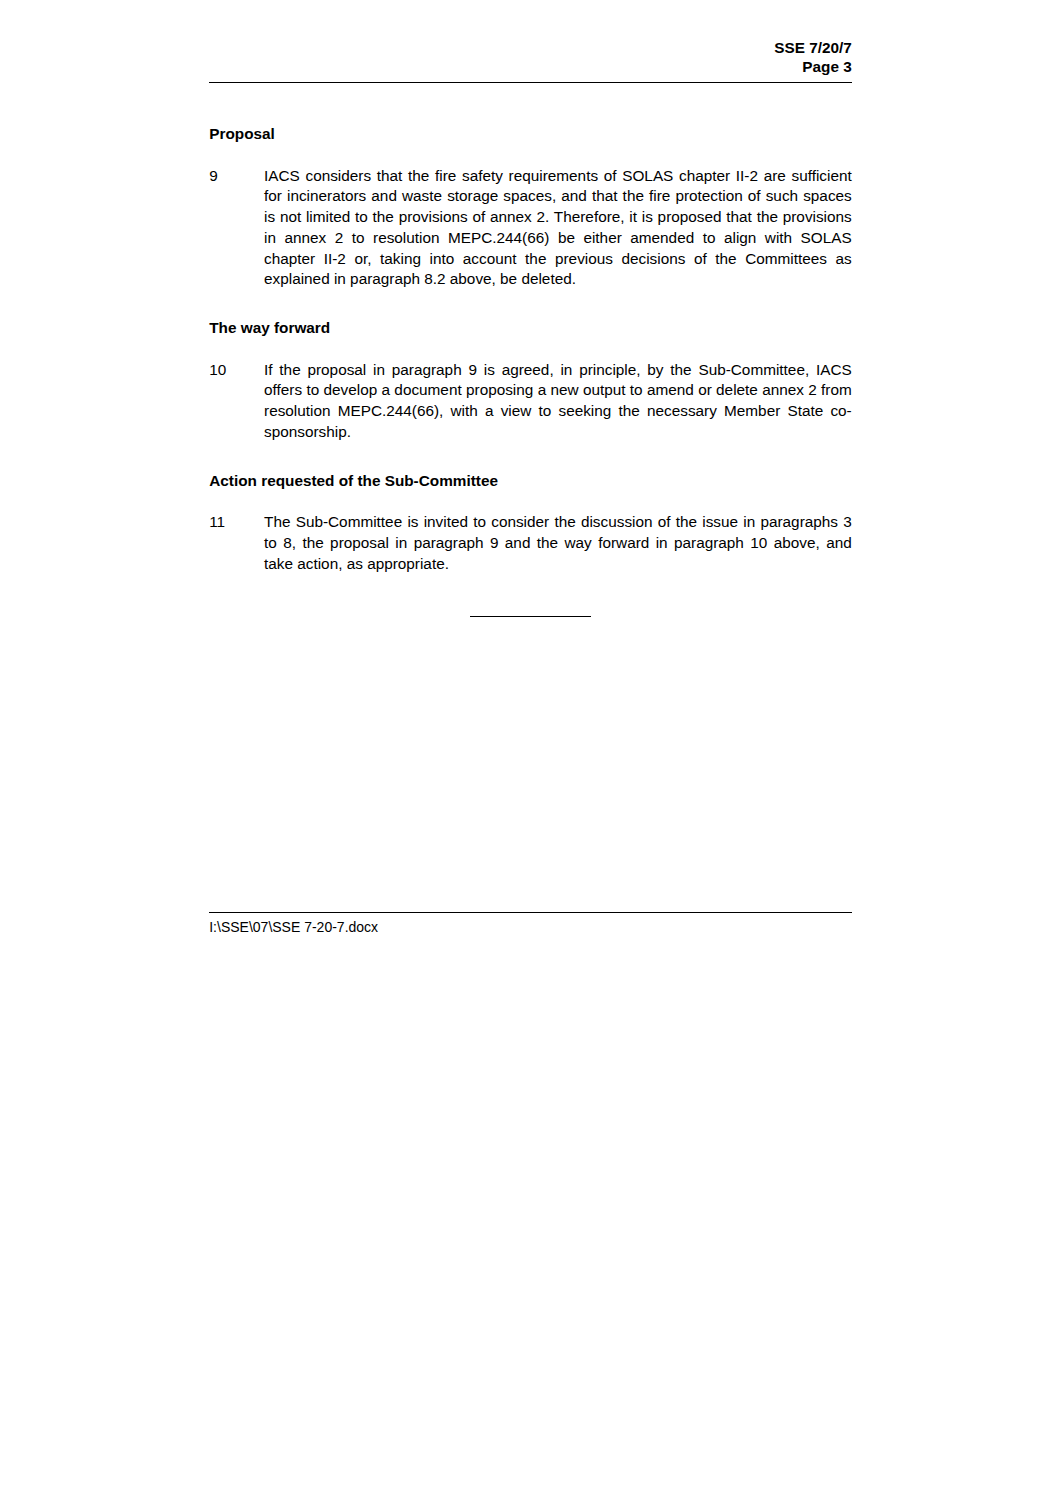SSE 7/20/7
Page 3
Proposal
9
IACS considers that the fire safety requirements of SOLAS chapter II-2 are sufficient for incinerators and waste storage spaces, and that the fire protection of such spaces is not limited to the provisions of annex 2. Therefore, it is proposed that the provisions in annex 2 to resolution MEPC.244(66) be either amended to align with SOLAS chapter II-2 or, taking into account the previous decisions of the Committees as explained in paragraph 8.2 above, be deleted.
The way forward
10
If the proposal in paragraph 9 is agreed, in principle, by the Sub-Committee, IACS offers to develop a document proposing a new output to amend or delete annex 2 from resolution MEPC.244(66), with a view to seeking the necessary Member State co-sponsorship.
Action requested of the Sub-Committee
11
The Sub-Committee is invited to consider the discussion of the issue in paragraphs 3 to 8, the proposal in paragraph 9 and the way forward in paragraph 10 above, and take action, as appropriate.
I:\SSE\07\SSE 7-20-7.docx